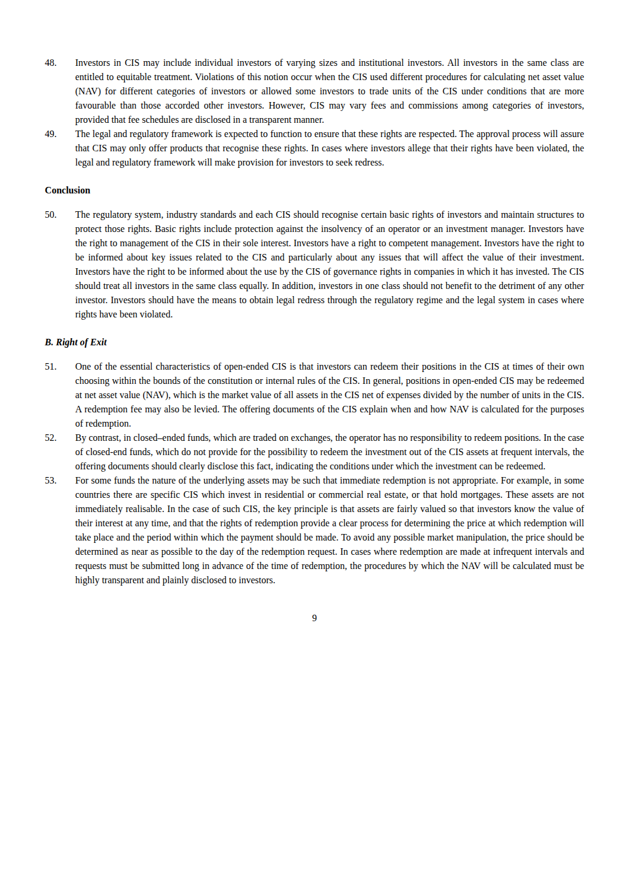48. Investors in CIS may include individual investors of varying sizes and institutional investors. All investors in the same class are entitled to equitable treatment. Violations of this notion occur when the CIS used different procedures for calculating net asset value (NAV) for different categories of investors or allowed some investors to trade units of the CIS under conditions that are more favourable than those accorded other investors. However, CIS may vary fees and commissions among categories of investors, provided that fee schedules are disclosed in a transparent manner.
49. The legal and regulatory framework is expected to function to ensure that these rights are respected. The approval process will assure that CIS may only offer products that recognise these rights. In cases where investors allege that their rights have been violated, the legal and regulatory framework will make provision for investors to seek redress.
Conclusion
50. The regulatory system, industry standards and each CIS should recognise certain basic rights of investors and maintain structures to protect those rights. Basic rights include protection against the insolvency of an operator or an investment manager. Investors have the right to management of the CIS in their sole interest. Investors have a right to competent management. Investors have the right to be informed about key issues related to the CIS and particularly about any issues that will affect the value of their investment. Investors have the right to be informed about the use by the CIS of governance rights in companies in which it has invested. The CIS should treat all investors in the same class equally. In addition, investors in one class should not benefit to the detriment of any other investor. Investors should have the means to obtain legal redress through the regulatory regime and the legal system in cases where rights have been violated.
B. Right of Exit
51. One of the essential characteristics of open-ended CIS is that investors can redeem their positions in the CIS at times of their own choosing within the bounds of the constitution or internal rules of the CIS. In general, positions in open-ended CIS may be redeemed at net asset value (NAV), which is the market value of all assets in the CIS net of expenses divided by the number of units in the CIS. A redemption fee may also be levied. The offering documents of the CIS explain when and how NAV is calculated for the purposes of redemption.
52. By contrast, in closed–ended funds, which are traded on exchanges, the operator has no responsibility to redeem positions. In the case of closed-end funds, which do not provide for the possibility to redeem the investment out of the CIS assets at frequent intervals, the offering documents should clearly disclose this fact, indicating the conditions under which the investment can be redeemed.
53. For some funds the nature of the underlying assets may be such that immediate redemption is not appropriate. For example, in some countries there are specific CIS which invest in residential or commercial real estate, or that hold mortgages. These assets are not immediately realisable. In the case of such CIS, the key principle is that assets are fairly valued so that investors know the value of their interest at any time, and that the rights of redemption provide a clear process for determining the price at which redemption will take place and the period within which the payment should be made. To avoid any possible market manipulation, the price should be determined as near as possible to the day of the redemption request. In cases where redemption are made at infrequent intervals and requests must be submitted long in advance of the time of redemption, the procedures by which the NAV will be calculated must be highly transparent and plainly disclosed to investors.
9